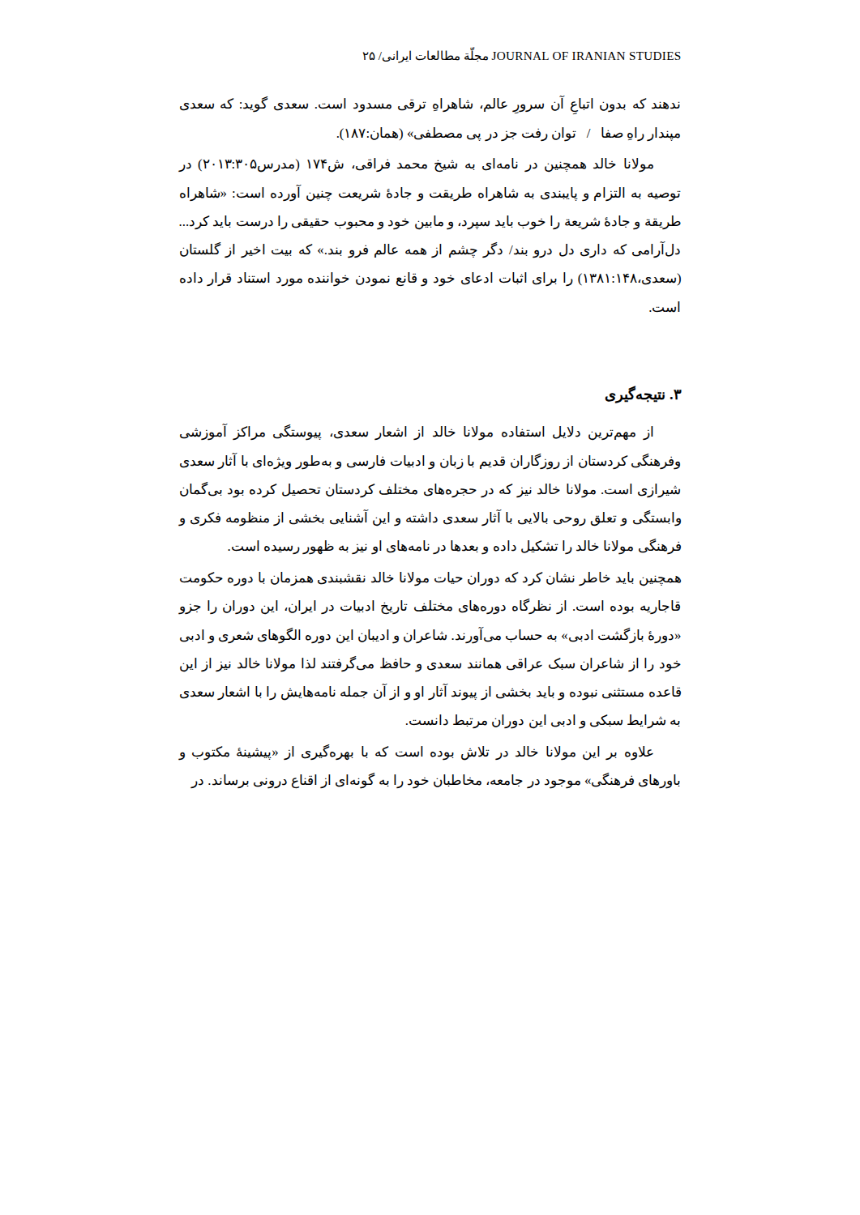JOURNAL OF IRANIAN STUDIES مجلّة مطالعات ایرانی/ ۲۵
ندهند که بدون اتباعِ آن سرورِ عالم، شاهراهِ ترقی مسدود است. سعدی گوید: که سعدی مپندار راهِ صفا / توان رفت جز در پی مصطفی» (همان:۱۸۷).
مولانا خالد همچنین در نامه‌ای به شیخ محمد فراقی، ش۱۷۴ (مدرس۲۰۱۳:۳۰۵) در توصیه به التزام و پایبندی به شاهراه طریقت و جادۀ شریعت چنین آورده است: «شاهراه طریقة و جادۀ شریعة را خوب باید سپرد، و مابین خود و محبوب حقیقی را درست باید کرد... دل‌آرامی که داری دل درو بند/ دگر چشم از همه عالم فرو بند.» که بیت اخیر از گلستان (سعدی،۱۳۸۱:۱۴۸) را برای اثبات ادعای خود و قانع نمودن خواننده مورد استناد قرار داده است.
۳. نتیجه‌گیری
از مهم‌ترین دلایل استفاده مولانا خالد از اشعار سعدی، پیوستگی مراکز آموزشی وفرهنگی کردستان از روزگاران قدیم با زبان و ادبیات فارسی و به‌طور ویژه‌ای با آثار سعدی شیرازی است. مولانا خالد نیز که در حجره‌های مختلف کردستان تحصیل کرده بود بی‌گمان وابستگی و تعلق روحی بالایی با آثار سعدی داشته و این آشنایی بخشی از منظومه فکری و فرهنگی مولانا خالد را تشکیل داده و بعدها در نامه‌های او نیز به ظهور رسیده است.
همچنین باید خاطر نشان کرد که دوران حیات مولانا خالد نقشبندی همزمان با دوره حکومت قاجاریه بوده است. از نظرگاه دوره‌های مختلف تاریخ ادبیات در ایران، این دوران را جزو «دورۀ بازگشت ادبی» به حساب می‌آورند. شاعران و ادیبان این دوره الگوهای شعری و ادبی خود را از شاعران سبک عراقی همانند سعدی و حافظ می‌گرفتند لذا مولانا خالد نیز از این قاعده مستثنی نبوده و باید بخشی از پیوند آثار او و از آن جمله نامه‌هایش را با اشعار سعدی به شرایط سبکی و ادبی این دوران مرتبط دانست.
علاوه بر این مولانا خالد در تلاش بوده است که با بهره‌گیری از «پیشینۀ مکتوب و باورهای فرهنگی» موجود در جامعه، مخاطبان خود را به گونه‌ای از اقناع درونی برساند. در